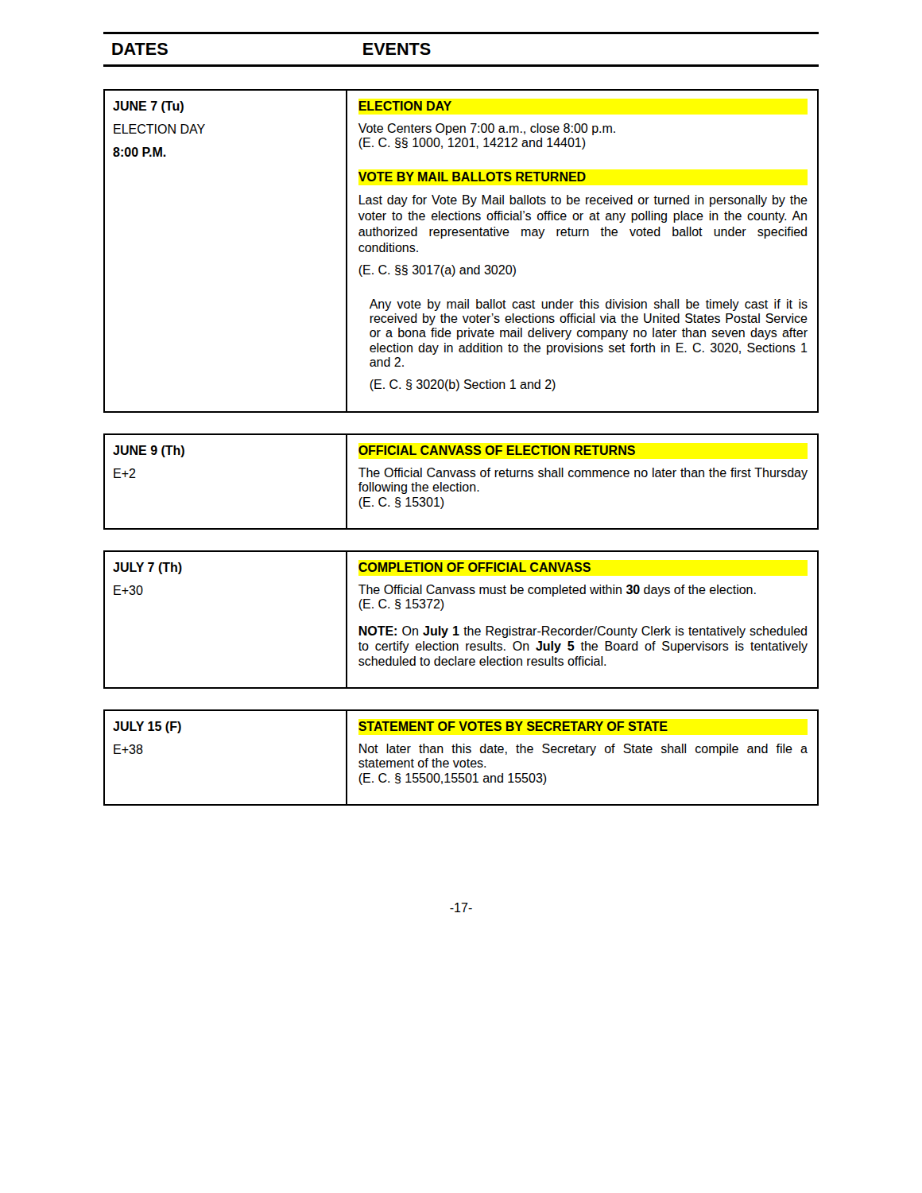DATES
EVENTS
JUNE 7 (Tu)
ELECTION DAY
8:00 P.M.
ELECTION DAY
Vote Centers Open 7:00 a.m., close 8:00 p.m.
(E. C. §§ 1000, 1201, 14212 and 14401)
VOTE BY MAIL BALLOTS RETURNED
Last day for Vote By Mail ballots to be received or turned in personally by the voter to the elections official’s office or at any polling place in the county. An authorized representative may return the voted ballot under specified conditions.
(E. C. §§ 3017(a) and 3020)
Any vote by mail ballot cast under this division shall be timely cast if it is received by the voter’s elections official via the United States Postal Service or a bona fide private mail delivery company no later than seven days after election day in addition to the provisions set forth in E. C. 3020, Sections 1 and 2.
(E. C. § 3020(b) Section 1 and 2)
JUNE 9 (Th)
E+2
OFFICIAL CANVASS OF ELECTION RETURNS
The Official Canvass of returns shall commence no later than the first Thursday following the election.
(E. C. § 15301)
JULY 7 (Th)
E+30
COMPLETION OF OFFICIAL CANVASS
The Official Canvass must be completed within 30 days of the election.
(E. C. § 15372)
NOTE: On July 1 the Registrar-Recorder/County Clerk is tentatively scheduled to certify election results. On July 5 the Board of Supervisors is tentatively scheduled to declare election results official.
JULY 15 (F)
E+38
STATEMENT OF VOTES BY SECRETARY OF STATE
Not later than this date, the Secretary of State shall compile and file a statement of the votes.
(E. C. § 15500,15501 and 15503)
-17-